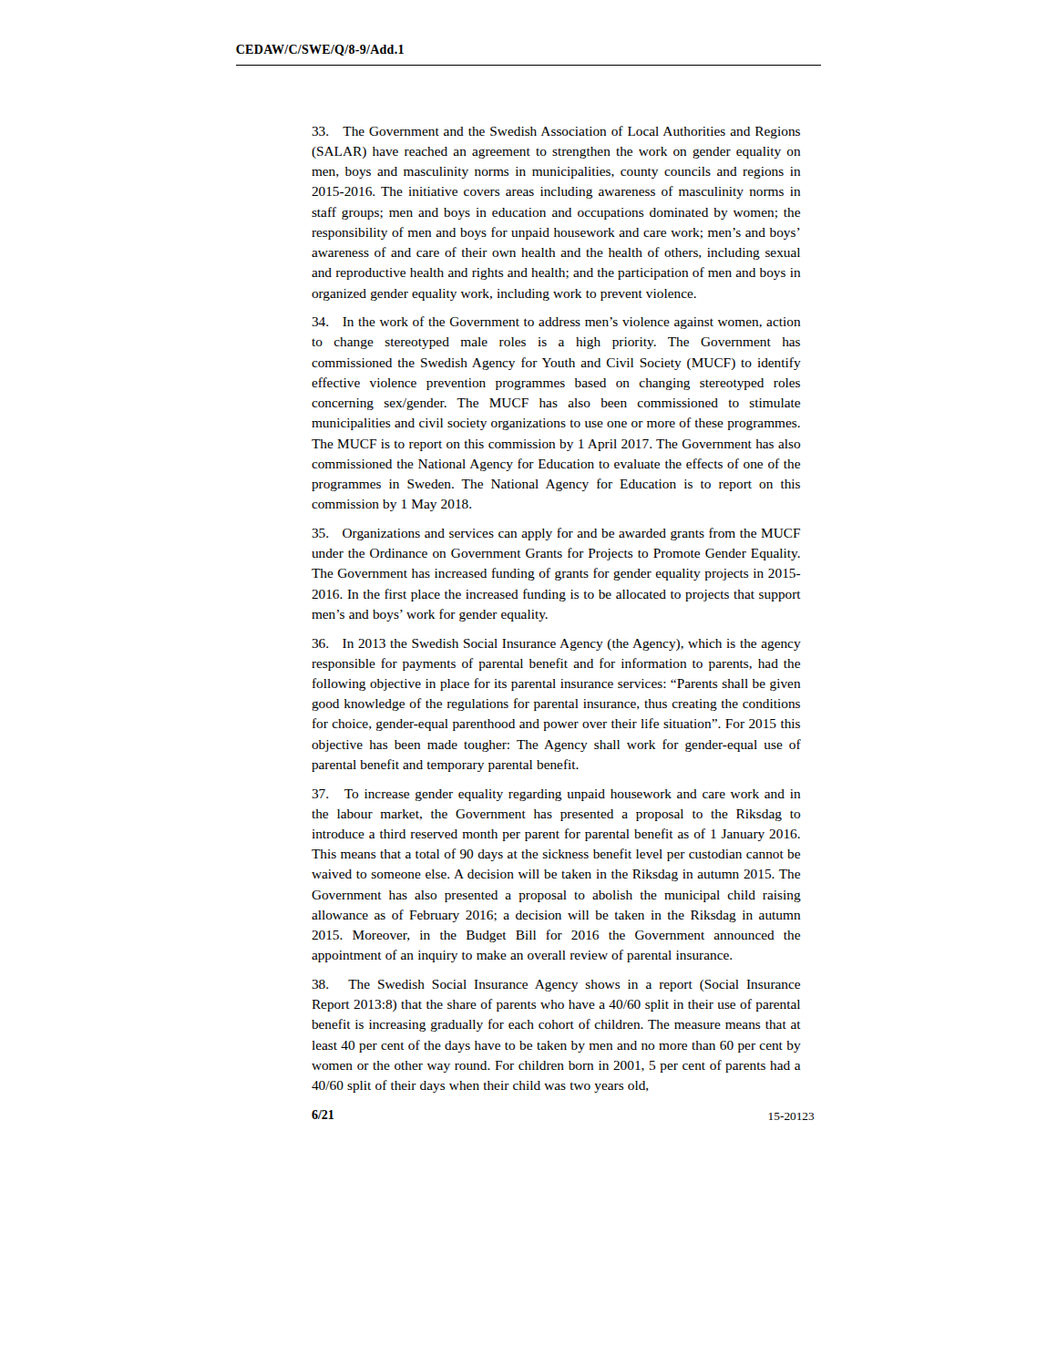CEDAW/C/SWE/Q/8-9/Add.1
33. The Government and the Swedish Association of Local Authorities and Regions (SALAR) have reached an agreement to strengthen the work on gender equality on men, boys and masculinity norms in municipalities, county councils and regions in 2015-2016. The initiative covers areas including awareness of masculinity norms in staff groups; men and boys in education and occupations dominated by women; the responsibility of men and boys for unpaid housework and care work; men’s and boys’ awareness of and care of their own health and the health of others, including sexual and reproductive health and rights and health; and the participation of men and boys in organized gender equality work, including work to prevent violence.
34. In the work of the Government to address men’s violence against women, action to change stereotyped male roles is a high priority. The Government has commissioned the Swedish Agency for Youth and Civil Society (MUCF) to identify effective violence prevention programmes based on changing stereotyped roles concerning sex/gender. The MUCF has also been commissioned to stimulate municipalities and civil society organizations to use one or more of these programmes. The MUCF is to report on this commission by 1 April 2017. The Government has also commissioned the National Agency for Education to evaluate the effects of one of the programmes in Sweden. The National Agency for Education is to report on this commission by 1 May 2018.
35. Organizations and services can apply for and be awarded grants from the MUCF under the Ordinance on Government Grants for Projects to Promote Gender Equality. The Government has increased funding of grants for gender equality projects in 2015-2016. In the first place the increased funding is to be allocated to projects that support men’s and boys’ work for gender equality.
36. In 2013 the Swedish Social Insurance Agency (the Agency), which is the agency responsible for payments of parental benefit and for information to parents, had the following objective in place for its parental insurance services: “Parents shall be given good knowledge of the regulations for parental insurance, thus creating the conditions for choice, gender-equal parenthood and power over their life situation”. For 2015 this objective has been made tougher: The Agency shall work for gender-equal use of parental benefit and temporary parental benefit.
37. To increase gender equality regarding unpaid housework and care work and in the labour market, the Government has presented a proposal to the Riksdag to introduce a third reserved month per parent for parental benefit as of 1 January 2016. This means that a total of 90 days at the sickness benefit level per custodian cannot be waived to someone else. A decision will be taken in the Riksdag in autumn 2015. The Government has also presented a proposal to abolish the municipal child raising allowance as of February 2016; a decision will be taken in the Riksdag in autumn 2015. Moreover, in the Budget Bill for 2016 the Government announced the appointment of an inquiry to make an overall review of parental insurance.
38. The Swedish Social Insurance Agency shows in a report (Social Insurance Report 2013:8) that the share of parents who have a 40/60 split in their use of parental benefit is increasing gradually for each cohort of children. The measure means that at least 40 per cent of the days have to be taken by men and no more than 60 per cent by women or the other way round. For children born in 2001, 5 per cent of parents had a 40/60 split of their days when their child was two years old,
6/21 15-20123